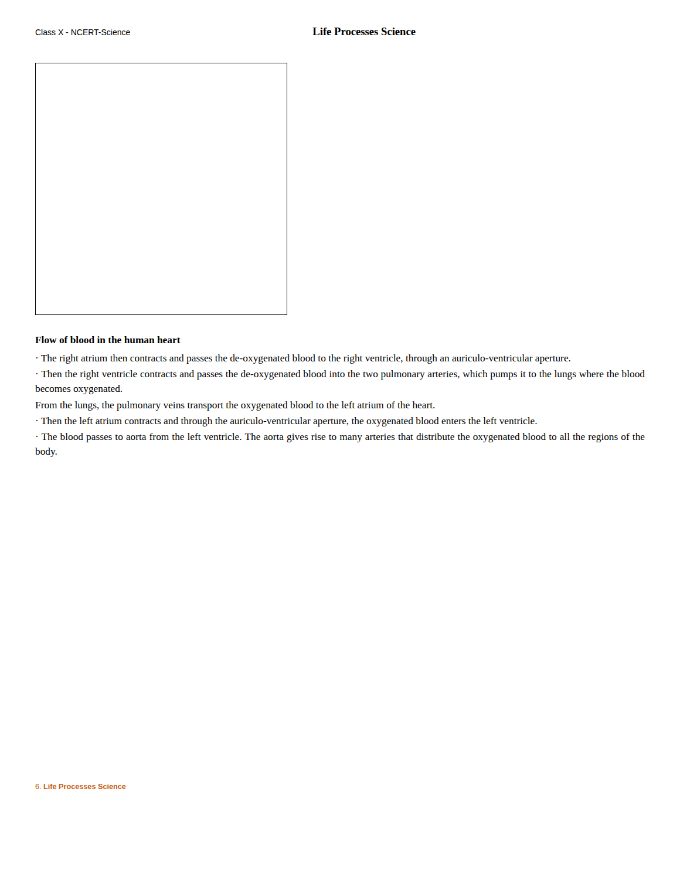Class X - NCERT-Science Life Processes Science
Flow of blood in the human heart
· The right atrium then contracts and passes the de-oxygenated blood to the right ventricle, through an auriculo-ventricular aperture.
· Then the right ventricle contracts and passes the de-oxygenated blood into the two pulmonary arteries, which pumps it to the lungs where the blood becomes oxygenated.
From the lungs, the pulmonary veins transport the oxygenated blood to the left atrium of the heart.
· Then the left atrium contracts and through the auriculo-ventricular aperture, the oxygenated blood enters the left ventricle.
· The blood passes to aorta from the left ventricle. The aorta gives rise to many arteries that distribute the oxygenated blood to all the regions of the body.
6. Life Processes Science